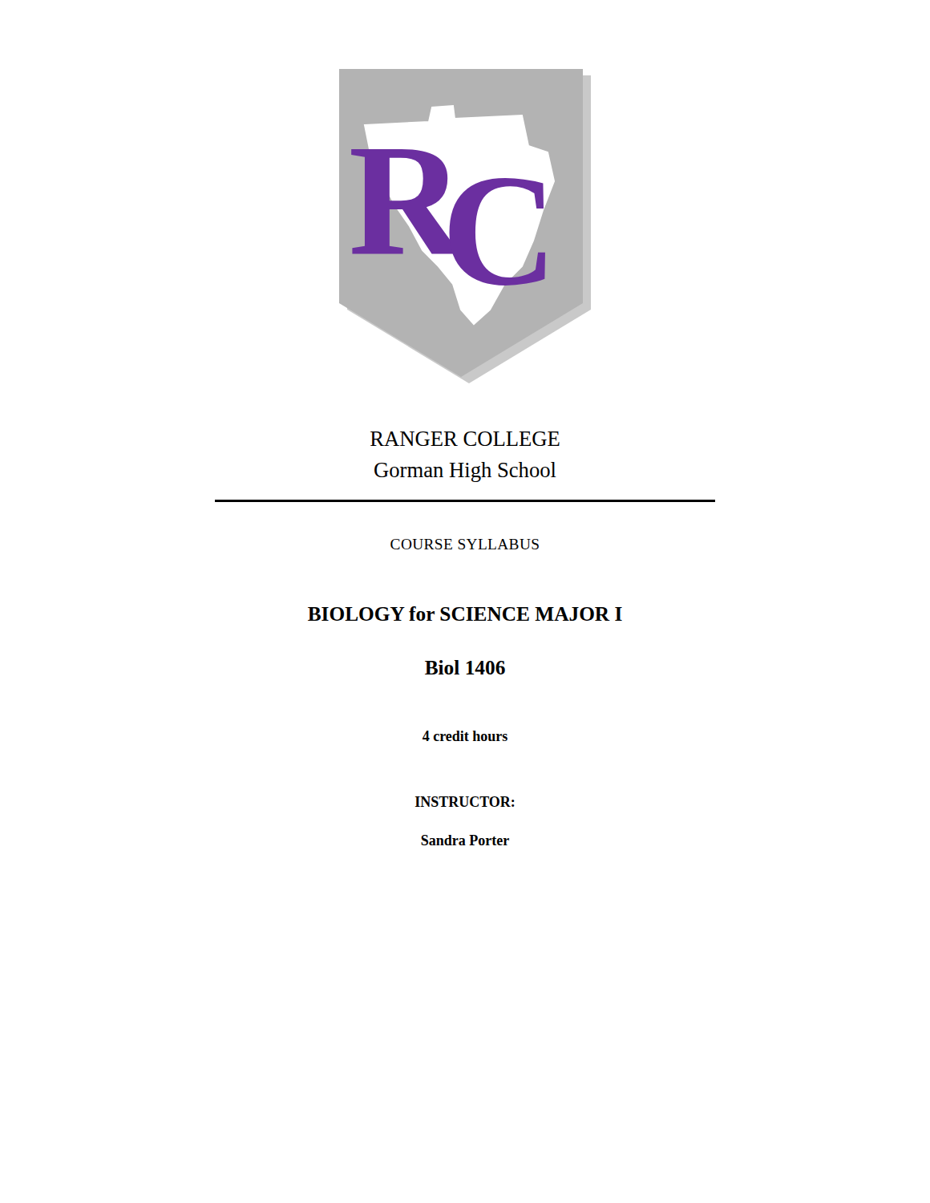R C
RANGER COLLEGE
Gorman High School
COURSE SYLLABUS
BIOLOGY for SCIENCE MAJOR I
Biol 1406
4 credit hours
INSTRUCTOR:
Sandra Porter